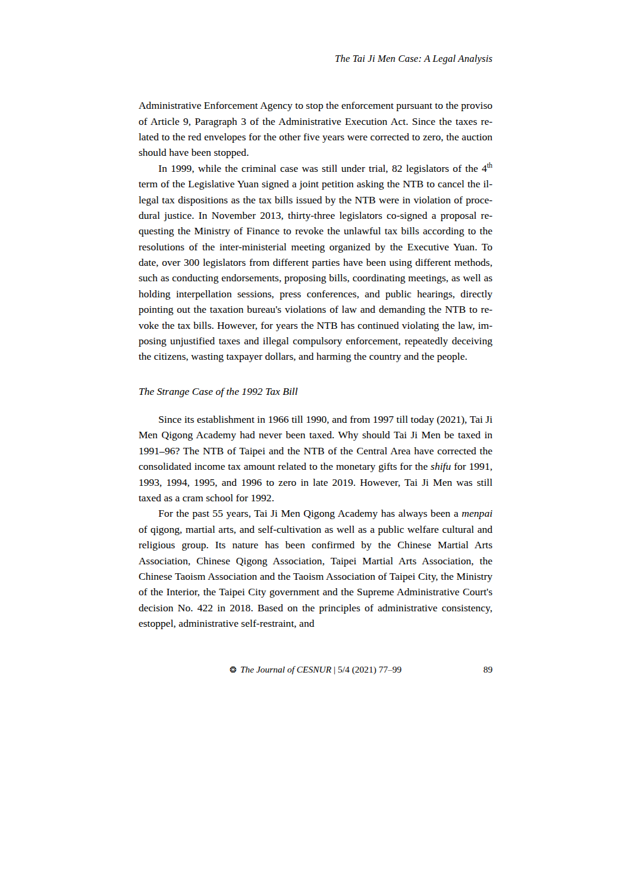The Tai Ji Men Case: A Legal Analysis
Administrative Enforcement Agency to stop the enforcement pursuant to the proviso of Article 9, Paragraph 3 of the Administrative Execution Act. Since the taxes related to the red envelopes for the other five years were corrected to zero, the auction should have been stopped.
In 1999, while the criminal case was still under trial, 82 legislators of the 4th term of the Legislative Yuan signed a joint petition asking the NTB to cancel the illegal tax dispositions as the tax bills issued by the NTB were in violation of procedural justice. In November 2013, thirty-three legislators co-signed a proposal requesting the Ministry of Finance to revoke the unlawful tax bills according to the resolutions of the inter-ministerial meeting organized by the Executive Yuan. To date, over 300 legislators from different parties have been using different methods, such as conducting endorsements, proposing bills, coordinating meetings, as well as holding interpellation sessions, press conferences, and public hearings, directly pointing out the taxation bureau's violations of law and demanding the NTB to revoke the tax bills. However, for years the NTB has continued violating the law, imposing unjustified taxes and illegal compulsory enforcement, repeatedly deceiving the citizens, wasting taxpayer dollars, and harming the country and the people.
The Strange Case of the 1992 Tax Bill
Since its establishment in 1966 till 1990, and from 1997 till today (2021), Tai Ji Men Qigong Academy had never been taxed. Why should Tai Ji Men be taxed in 1991–96? The NTB of Taipei and the NTB of the Central Area have corrected the consolidated income tax amount related to the monetary gifts for the shifu for 1991, 1993, 1994, 1995, and 1996 to zero in late 2019. However, Tai Ji Men was still taxed as a cram school for 1992.
For the past 55 years, Tai Ji Men Qigong Academy has always been a menpai of qigong, martial arts, and self-cultivation as well as a public welfare cultural and religious group. Its nature has been confirmed by the Chinese Martial Arts Association, Chinese Qigong Association, Taipei Martial Arts Association, the Chinese Taoism Association and the Taoism Association of Taipei City, the Ministry of the Interior, the Taipei City government and the Supreme Administrative Court's decision No. 422 in 2018. Based on the principles of administrative consistency, estoppel, administrative self-restraint, and
❂The Journal of CESNUR | 5/4 (2021) 77–99 89